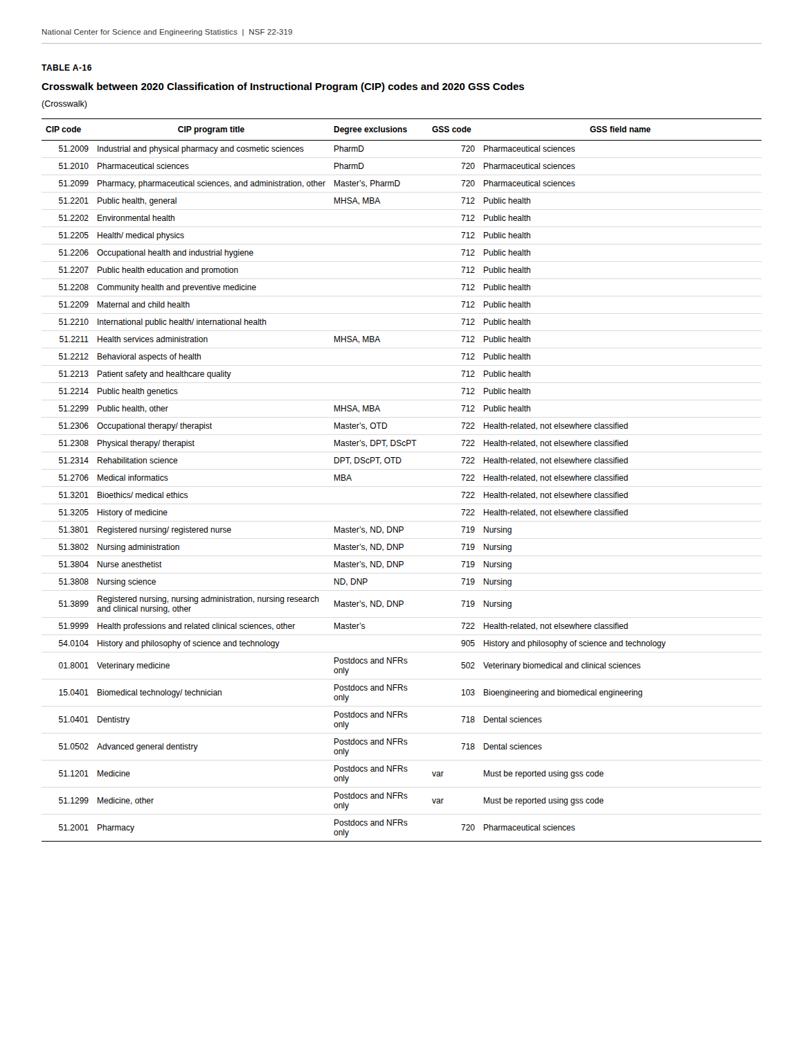National Center for Science and Engineering Statistics | NSF 22-319
TABLE A-16
Crosswalk between 2020 Classification of Instructional Program (CIP) codes and 2020 GSS Codes
(Crosswalk)
| CIP code | CIP program title | Degree exclusions | GSS code | GSS field name |
| --- | --- | --- | --- | --- |
| 51.2009 | Industrial and physical pharmacy and cosmetic sciences | PharmD | 720 | Pharmaceutical sciences |
| 51.2010 | Pharmaceutical sciences | PharmD | 720 | Pharmaceutical sciences |
| 51.2099 | Pharmacy, pharmaceutical sciences, and administration, other | Master’s, PharmD | 720 | Pharmaceutical sciences |
| 51.2201 | Public health, general | MHSA, MBA | 712 | Public health |
| 51.2202 | Environmental health | | 712 | Public health |
| 51.2205 | Health/ medical physics | | 712 | Public health |
| 51.2206 | Occupational health and industrial hygiene | | 712 | Public health |
| 51.2207 | Public health education and promotion | | 712 | Public health |
| 51.2208 | Community health and preventive medicine | | 712 | Public health |
| 51.2209 | Maternal and child health | | 712 | Public health |
| 51.2210 | International public health/ international health | | 712 | Public health |
| 51.2211 | Health services administration | MHSA, MBA | 712 | Public health |
| 51.2212 | Behavioral aspects of health | | 712 | Public health |
| 51.2213 | Patient safety and healthcare quality | | 712 | Public health |
| 51.2214 | Public health genetics | | 712 | Public health |
| 51.2299 | Public health, other | MHSA, MBA | 712 | Public health |
| 51.2306 | Occupational therapy/ therapist | Master’s, OTD | 722 | Health-related, not elsewhere classified |
| 51.2308 | Physical therapy/ therapist | Master’s, DPT, DScPT | 722 | Health-related, not elsewhere classified |
| 51.2314 | Rehabilitation science | DPT, DScPT, OTD | 722 | Health-related, not elsewhere classified |
| 51.2706 | Medical informatics | MBA | 722 | Health-related, not elsewhere classified |
| 51.3201 | Bioethics/ medical ethics | | 722 | Health-related, not elsewhere classified |
| 51.3205 | History of medicine | | 722 | Health-related, not elsewhere classified |
| 51.3801 | Registered nursing/ registered nurse | Master’s, ND, DNP | 719 | Nursing |
| 51.3802 | Nursing administration | Master’s, ND, DNP | 719 | Nursing |
| 51.3804 | Nurse anesthetist | Master’s, ND, DNP | 719 | Nursing |
| 51.3808 | Nursing science | ND, DNP | 719 | Nursing |
| 51.3899 | Registered nursing, nursing administration, nursing research and clinical nursing, other | Master’s, ND, DNP | 719 | Nursing |
| 51.9999 | Health professions and related clinical sciences, other | Master’s | 722 | Health-related, not elsewhere classified |
| 54.0104 | History and philosophy of science and technology | | 905 | History and philosophy of science and technology |
| 01.8001 | Veterinary medicine | Postdocs and NFRs only | 502 | Veterinary biomedical and clinical sciences |
| 15.0401 | Biomedical technology/ technician | Postdocs and NFRs only | 103 | Bioengineering and biomedical engineering |
| 51.0401 | Dentistry | Postdocs and NFRs only | 718 | Dental sciences |
| 51.0502 | Advanced general dentistry | Postdocs and NFRs only | 718 | Dental sciences |
| 51.1201 | Medicine | Postdocs and NFRs only | var | Must be reported using gss code |
| 51.1299 | Medicine, other | Postdocs and NFRs only | var | Must be reported using gss code |
| 51.2001 | Pharmacy | Postdocs and NFRs only | 720 | Pharmaceutical sciences |